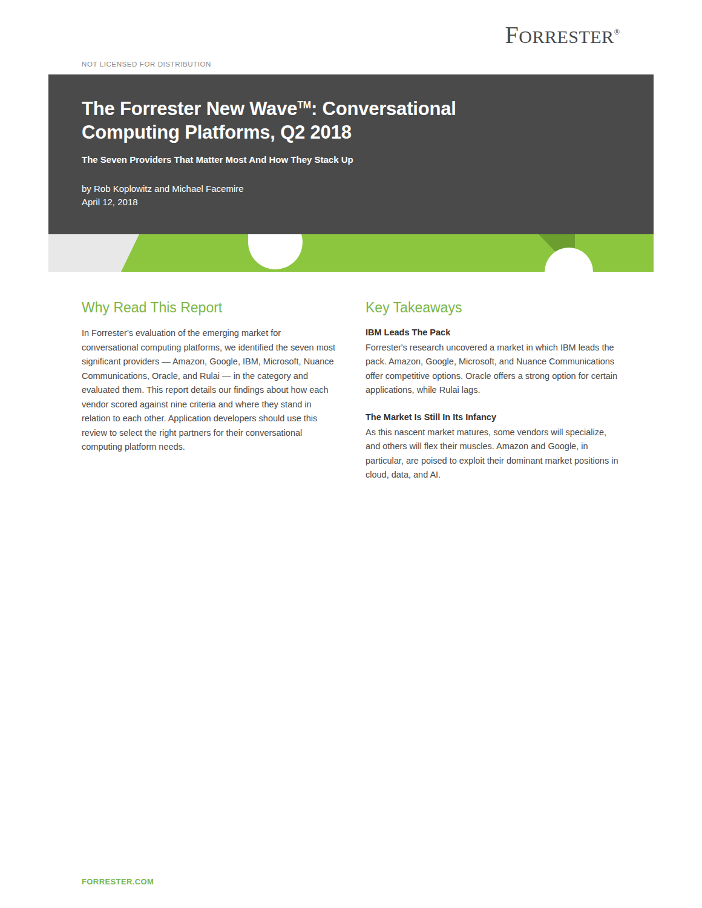FORRESTER®
Not Licensed For Distribution
The Forrester New WaveTM: Conversational
Computing Platforms, Q2 2018
The Seven Providers That Matter Most And How They Stack Up
by Rob Koplowitz and Michael Facemire
April 12, 2018
Why Read This Report
In Forrester's evaluation of the emerging market for conversational computing platforms, we identified the seven most significant providers — Amazon, Google, IBM, Microsoft, Nuance Communications, Oracle, and Rulai — in the category and evaluated them. This report details our findings about how each vendor scored against nine criteria and where they stand in relation to each other. Application developers should use this review to select the right partners for their conversational computing platform needs.
Key Takeaways
IBM Leads The Pack
Forrester's research uncovered a market in which IBM leads the pack. Amazon, Google, Microsoft, and Nuance Communications offer competitive options. Oracle offers a strong option for certain applications, while Rulai lags.
The Market Is Still In Its Infancy
As this nascent market matures, some vendors will specialize, and others will flex their muscles. Amazon and Google, in particular, are poised to exploit their dominant market positions in cloud, data, and AI.
FORRESTER.COM